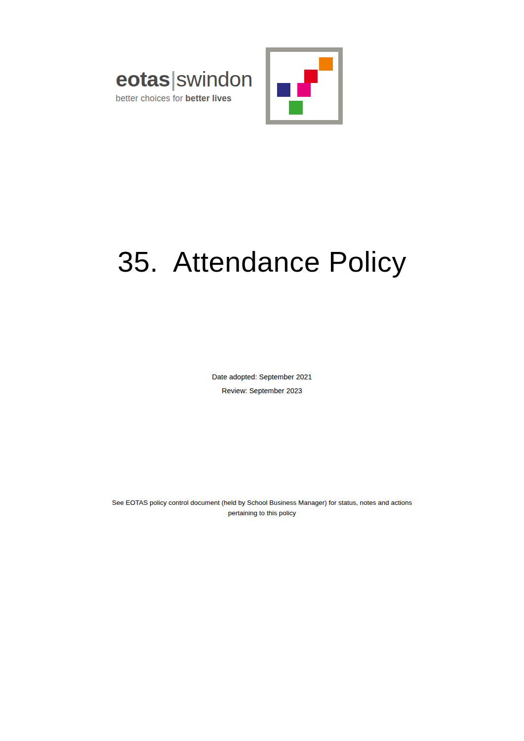eotas|swindon
better choices for better lives
35. Attendance Policy
Date adopted: September 2021
Review: September 2023
See EOTAS policy control document (held by School Business Manager) for status, notes and actions
pertaining to this policy